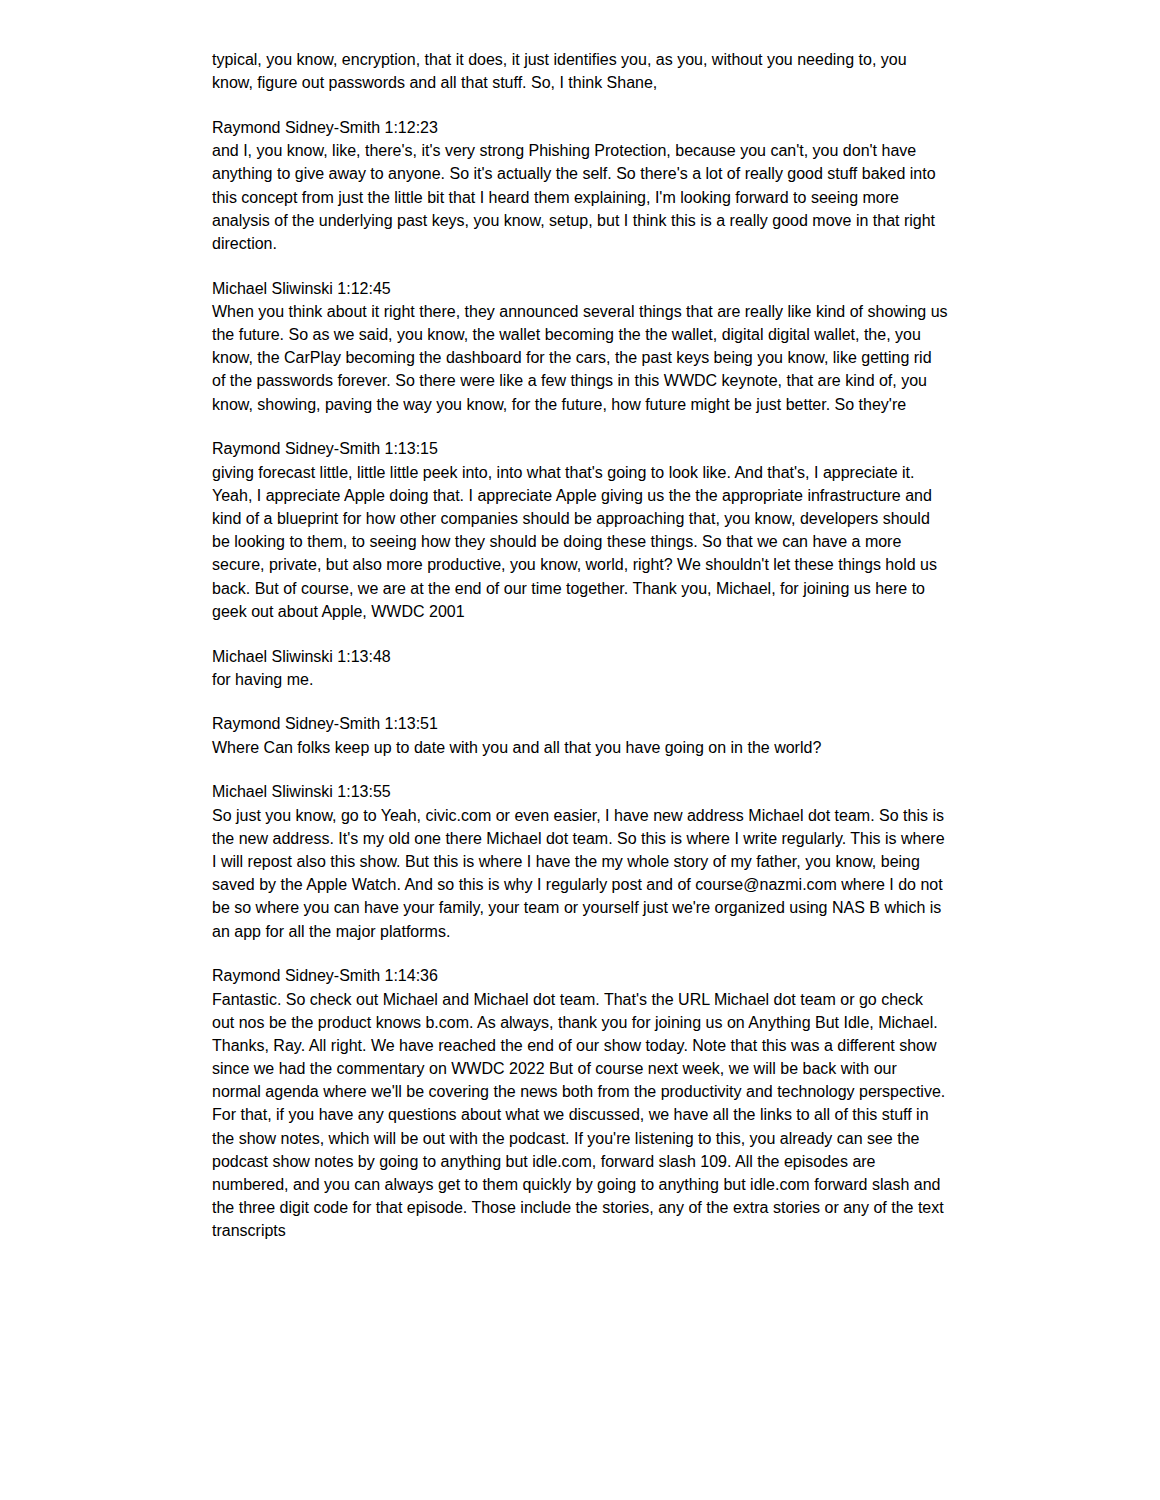typical, you know, encryption, that it does, it just identifies you, as you, without you needing to, you know, figure out passwords and all that stuff. So, I think Shane,
Raymond Sidney-Smith 1:12:23
and I, you know, like, there's, it's very strong Phishing Protection, because you can't, you don't have anything to give away to anyone. So it's actually the self. So there's a lot of really good stuff baked into this concept from just the little bit that I heard them explaining, I'm looking forward to seeing more analysis of the underlying past keys, you know, setup, but I think this is a really good move in that right direction.
Michael Sliwinski 1:12:45
When you think about it right there, they announced several things that are really like kind of showing us the future. So as we said, you know, the wallet becoming the the wallet, digital digital wallet, the, you know, the CarPlay becoming the dashboard for the cars, the past keys being you know, like getting rid of the passwords forever. So there were like a few things in this WWDC keynote, that are kind of, you know, showing, paving the way you know, for the future, how future might be just better. So they're
Raymond Sidney-Smith 1:13:15
giving forecast little, little little peek into, into what that's going to look like. And that's, I appreciate it. Yeah, I appreciate Apple doing that. I appreciate Apple giving us the the appropriate infrastructure and kind of a blueprint for how other companies should be approaching that, you know, developers should be looking to them, to seeing how they should be doing these things. So that we can have a more secure, private, but also more productive, you know, world, right? We shouldn't let these things hold us back. But of course, we are at the end of our time together. Thank you, Michael, for joining us here to geek out about Apple, WWDC 2001
Michael Sliwinski 1:13:48
for having me.
Raymond Sidney-Smith 1:13:51
Where Can folks keep up to date with you and all that you have going on in the world?
Michael Sliwinski 1:13:55
So just you know, go to Yeah, civic.com or even easier, I have new address Michael dot team. So this is the new address. It's my old one there Michael dot team. So this is where I write regularly. This is where I will repost also this show. But this is where I have the my whole story of my father, you know, being saved by the Apple Watch. And so this is why I regularly post and of course@nazmi.com where I do not be so where you can have your family, your team or yourself just we're organized using NAS B which is an app for all the major platforms.
Raymond Sidney-Smith 1:14:36
Fantastic. So check out Michael and Michael dot team. That's the URL Michael dot team or go check out nos be the product knows b.com. As always, thank you for joining us on Anything But Idle, Michael. Thanks, Ray. All right. We have reached the end of our show today. Note that this was a different show since we had the commentary on WWDC 2022 But of course next week, we will be back with our normal agenda where we'll be covering the news both from the productivity and technology perspective. For that, if you have any questions about what we discussed, we have all the links to all of this stuff in the show notes, which will be out with the podcast. If you're listening to this, you already can see the podcast show notes by going to anything but idle.com, forward slash 109. All the episodes are numbered, and you can always get to them quickly by going to anything but idle.com forward slash and the three digit code for that episode. Those include the stories, any of the extra stories or any of the text transcripts